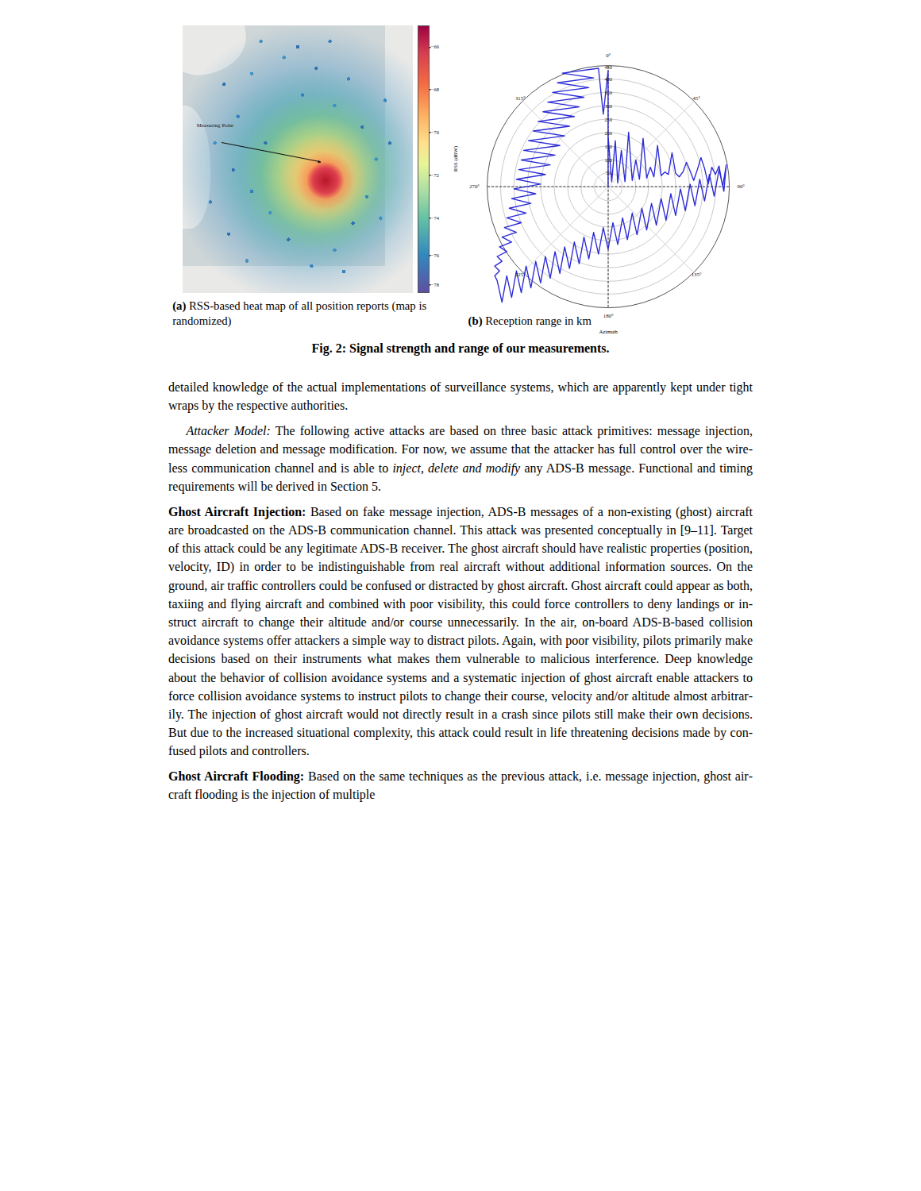Measuring Point
−66 −68 −70 −72 −74 −76 −78
RSS (dBW)
(a) RSS-based heat map of all position reports (map is randomized)
450
400
350
300
250
200
150
100
50
0°
45°
90°
135°
180°
225°
270°
315°
Azimuth
(b) Reception range in km
Fig. 2: Signal strength and range of our measurements.
detailed knowledge of the actual implementations of surveillance systems, which are apparently kept under tight wraps by the respective authorities.
Attacker Model: The following active attacks are based on three basic attack primitives: message injection, message deletion and message modification. For now, we assume that the attacker has full control over the wireless communication channel and is able to inject, delete and modify any ADS-B message. Functional and timing requirements will be derived in Section 5.
Ghost Aircraft Injection: Based on fake message injection, ADS-B messages of a non-existing (ghost) aircraft are broadcasted on the ADS-B communication channel. This attack was presented conceptually in [9–11]. Target of this attack could be any legitimate ADS-B receiver. The ghost aircraft should have realistic properties (position, velocity, ID) in order to be indistinguishable from real aircraft without additional information sources. On the ground, air traffic controllers could be confused or distracted by ghost aircraft. Ghost aircraft could appear as both, taxiing and flying aircraft and combined with poor visibility, this could force controllers to deny landings or instruct aircraft to change their altitude and/or course unnecessarily. In the air, on-board ADS-B-based collision avoidance systems offer attackers a simple way to distract pilots. Again, with poor visibility, pilots primarily make decisions based on their instruments what makes them vulnerable to malicious interference. Deep knowledge about the behavior of collision avoidance systems and a systematic injection of ghost aircraft enable attackers to force collision avoidance systems to instruct pilots to change their course, velocity and/or altitude almost arbitrarily. The injection of ghost aircraft would not directly result in a crash since pilots still make their own decisions. But due to the increased situational complexity, this attack could result in life threatening decisions made by confused pilots and controllers.
Ghost Aircraft Flooding: Based on the same techniques as the previous attack, i.e. message injection, ghost aircraft flooding is the injection of multiple